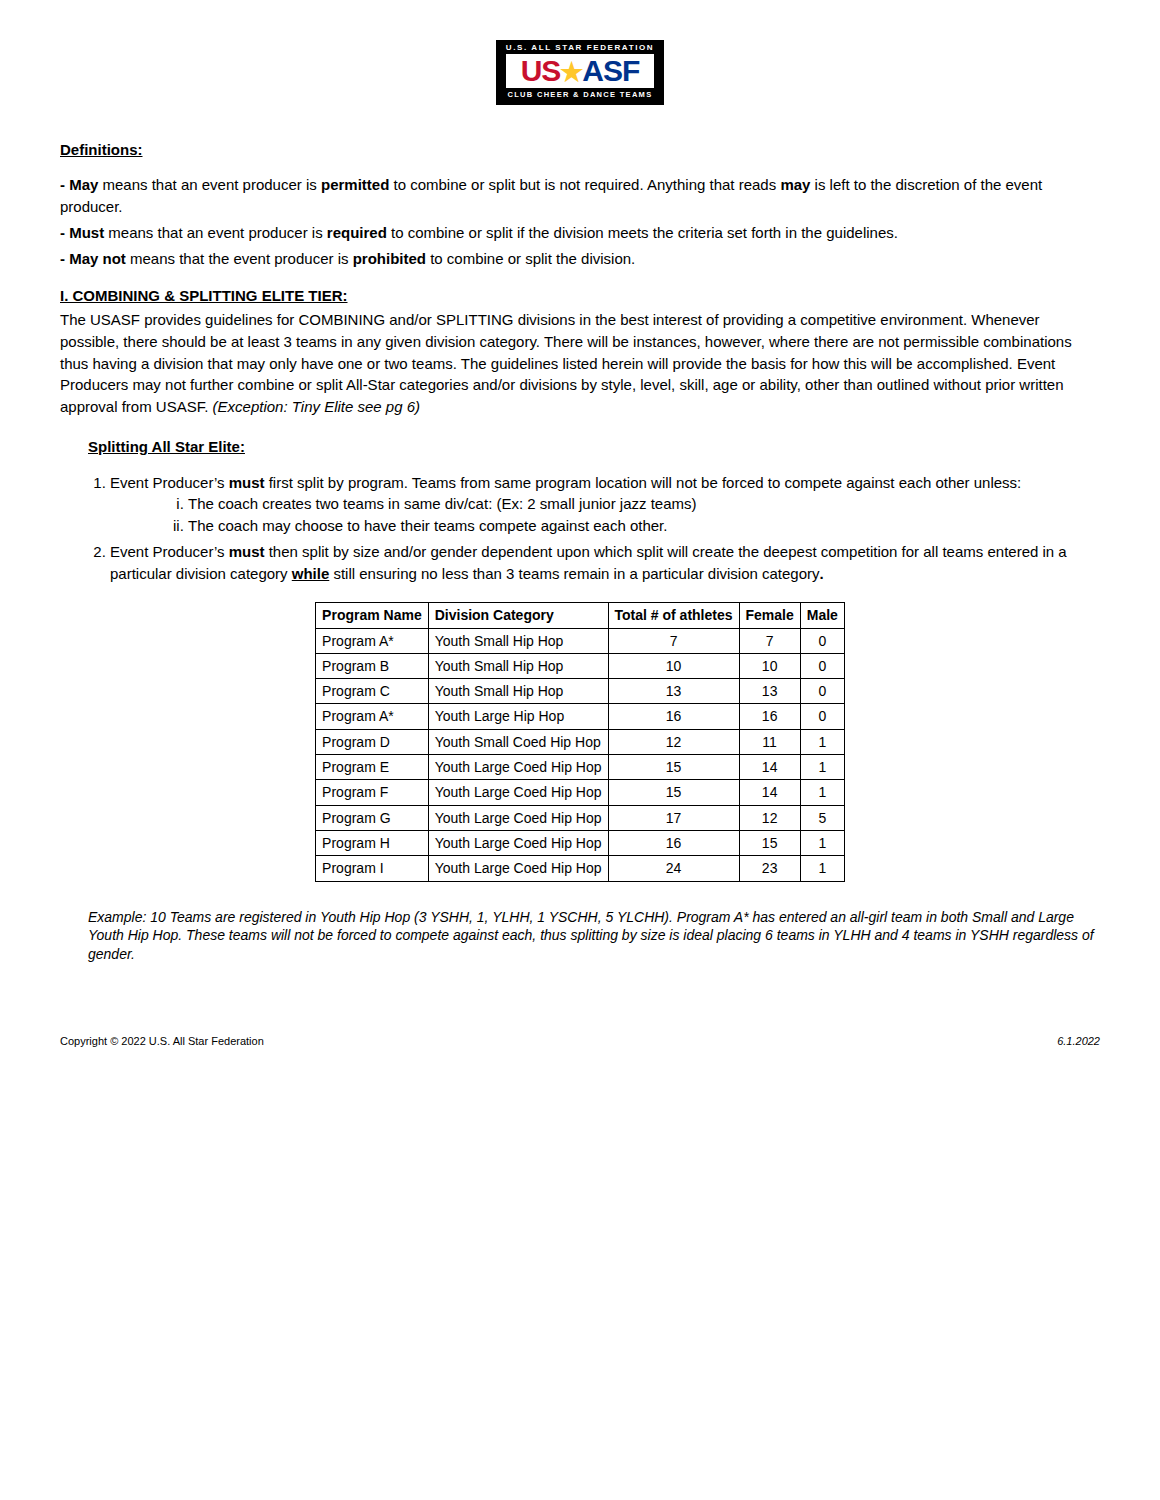U.S. ALL STAR FEDERATION
US★ASF
CLUB CHEER & DANCE TEAMS
Definitions:
- May means that an event producer is permitted to combine or split but is not required. Anything that reads may is left to the discretion of the event producer.
- Must means that an event producer is required to combine or split if the division meets the criteria set forth in the guidelines.
- May not means that the event producer is prohibited to combine or split the division.
I. COMBINING & SPLITTING ELITE TIER:
The USASF provides guidelines for COMBINING and/or SPLITTING divisions in the best interest of providing a competitive environment. Whenever possible, there should be at least 3 teams in any given division category. There will be instances, however, where there are not permissible combinations thus having a division that may only have one or two teams. The guidelines listed herein will provide the basis for how this will be accomplished. Event Producers may not further combine or split All-Star categories and/or divisions by style, level, skill, age or ability, other than outlined without prior written approval from USASF. (Exception: Tiny Elite see pg 6)
Splitting All Star Elite:
Event Producer’s must first split by program. Teams from same program location will not be forced to compete against each other unless:
The coach creates two teams in same div/cat: (Ex: 2 small junior jazz teams)
The coach may choose to have their teams compete against each other.
Event Producer’s must then split by size and/or gender dependent upon which split will create the deepest competition for all teams entered in a particular division category while still ensuring no less than 3 teams remain in a particular division category.
| Program Name | Division Category | Total # of athletes | Female | Male |
| --- | --- | --- | --- | --- |
| Program A* | Youth Small Hip Hop | 7 | 7 | 0 |
| Program B | Youth Small Hip Hop | 10 | 10 | 0 |
| Program C | Youth Small Hip Hop | 13 | 13 | 0 |
| Program A* | Youth Large Hip Hop | 16 | 16 | 0 |
| Program D | Youth Small Coed Hip Hop | 12 | 11 | 1 |
| Program E | Youth Large Coed Hip Hop | 15 | 14 | 1 |
| Program F | Youth Large Coed Hip Hop | 15 | 14 | 1 |
| Program G | Youth Large Coed Hip Hop | 17 | 12 | 5 |
| Program H | Youth Large Coed Hip Hop | 16 | 15 | 1 |
| Program I | Youth Large Coed Hip Hop | 24 | 23 | 1 |
Example: 10 Teams are registered in Youth Hip Hop (3 YSHH, 1, YLHH, 1 YSCHH, 5 YLCHH). Program A* has entered an all-girl team in both Small and Large Youth Hip Hop. These teams will not be forced to compete against each, thus splitting by size is ideal placing 6 teams in YLHH and 4 teams in YSHH regardless of gender.
Copyright © 2022 U.S. All Star Federation
6.1.2022